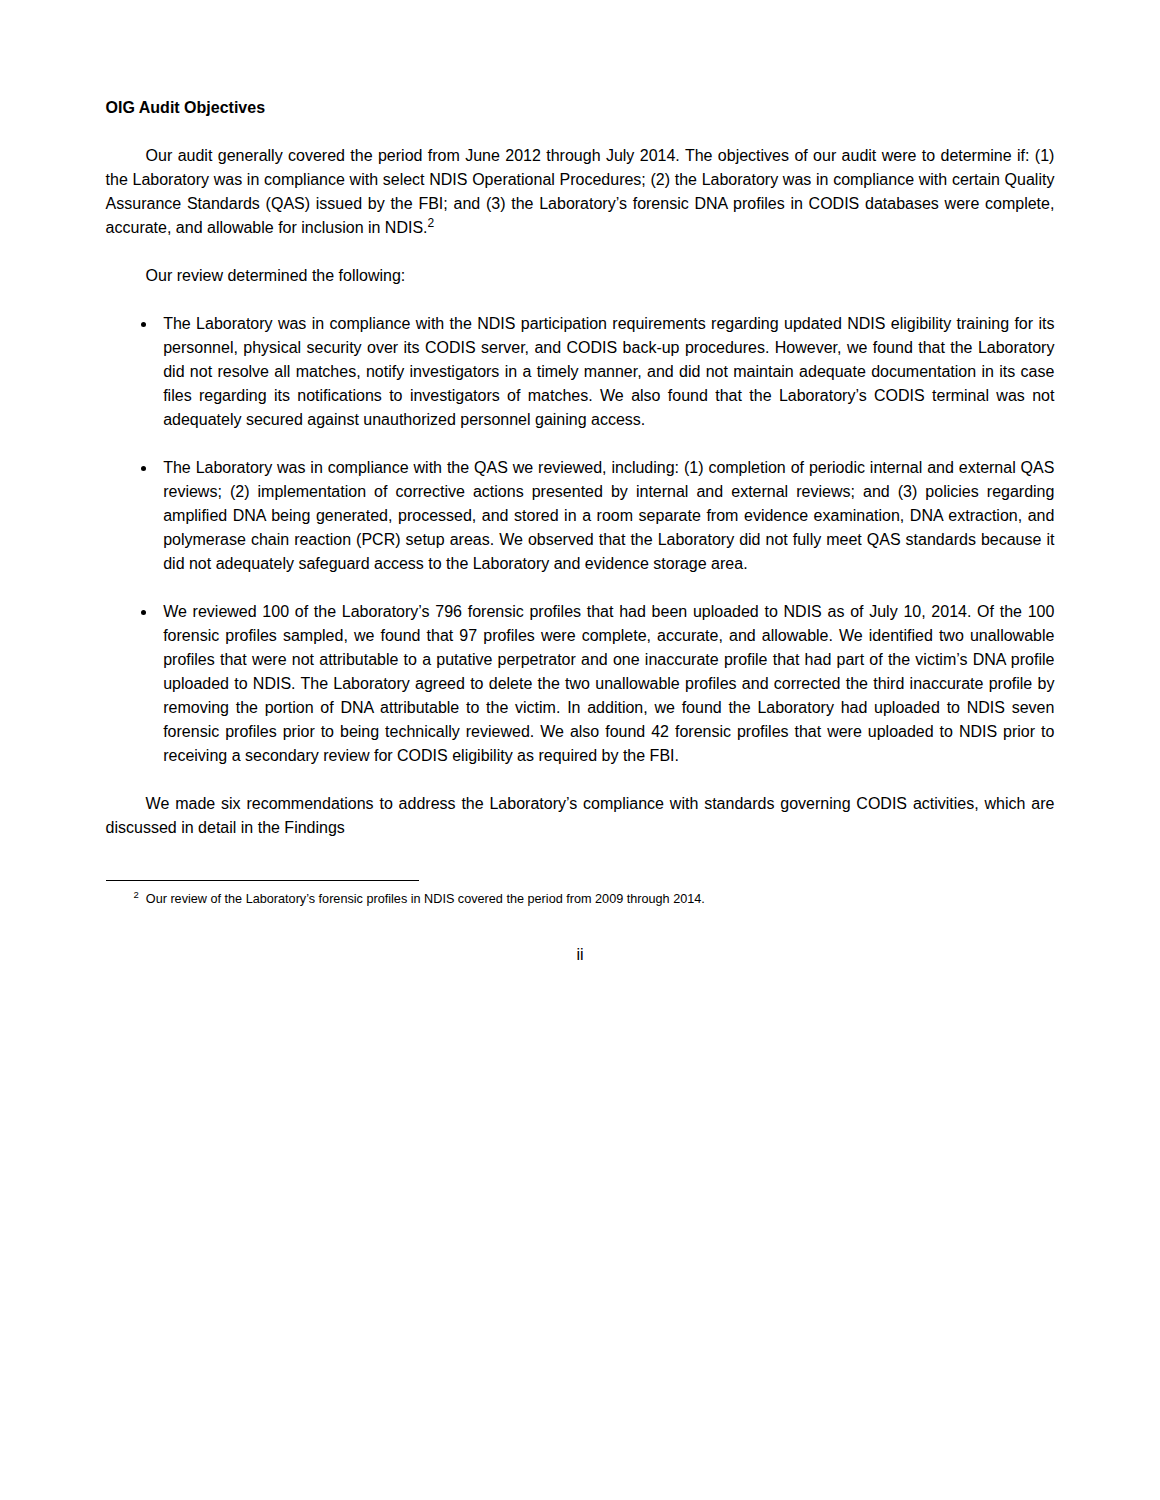OIG Audit Objectives
Our audit generally covered the period from June 2012 through July 2014. The objectives of our audit were to determine if: (1) the Laboratory was in compliance with select NDIS Operational Procedures; (2) the Laboratory was in compliance with certain Quality Assurance Standards (QAS) issued by the FBI; and (3) the Laboratory’s forensic DNA profiles in CODIS databases were complete, accurate, and allowable for inclusion in NDIS.2
Our review determined the following:
The Laboratory was in compliance with the NDIS participation requirements regarding updated NDIS eligibility training for its personnel, physical security over its CODIS server, and CODIS back-up procedures. However, we found that the Laboratory did not resolve all matches, notify investigators in a timely manner, and did not maintain adequate documentation in its case files regarding its notifications to investigators of matches. We also found that the Laboratory’s CODIS terminal was not adequately secured against unauthorized personnel gaining access.
The Laboratory was in compliance with the QAS we reviewed, including: (1) completion of periodic internal and external QAS reviews; (2) implementation of corrective actions presented by internal and external reviews; and (3) policies regarding amplified DNA being generated, processed, and stored in a room separate from evidence examination, DNA extraction, and polymerase chain reaction (PCR) setup areas. We observed that the Laboratory did not fully meet QAS standards because it did not adequately safeguard access to the Laboratory and evidence storage area.
We reviewed 100 of the Laboratory’s 796 forensic profiles that had been uploaded to NDIS as of July 10, 2014. Of the 100 forensic profiles sampled, we found that 97 profiles were complete, accurate, and allowable. We identified two unallowable profiles that were not attributable to a putative perpetrator and one inaccurate profile that had part of the victim’s DNA profile uploaded to NDIS. The Laboratory agreed to delete the two unallowable profiles and corrected the third inaccurate profile by removing the portion of DNA attributable to the victim. In addition, we found the Laboratory had uploaded to NDIS seven forensic profiles prior to being technically reviewed. We also found 42 forensic profiles that were uploaded to NDIS prior to receiving a secondary review for CODIS eligibility as required by the FBI.
We made six recommendations to address the Laboratory’s compliance with standards governing CODIS activities, which are discussed in detail in the Findings
2 Our review of the Laboratory’s forensic profiles in NDIS covered the period from 2009 through 2014.
ii